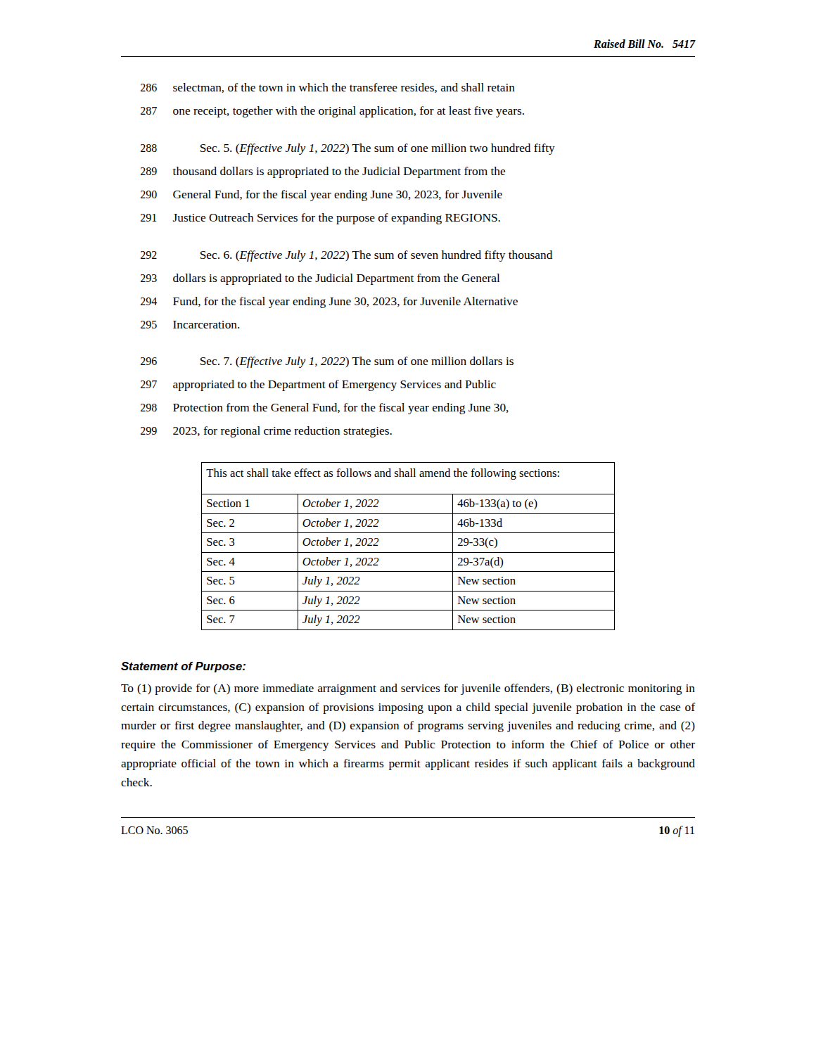Raised Bill No. 5417
286
selectman, of the town in which the transferee resides, and shall retain
287
one receipt, together with the original application, for at least five years.
288
Sec. 5. (Effective July 1, 2022) The sum of one million two hundred fifty
289
thousand dollars is appropriated to the Judicial Department from the
290
General Fund, for the fiscal year ending June 30, 2023, for Juvenile
291
Justice Outreach Services for the purpose of expanding REGIONS.
292
Sec. 6. (Effective July 1, 2022) The sum of seven hundred fifty thousand
293
dollars is appropriated to the Judicial Department from the General
294
Fund, for the fiscal year ending June 30, 2023, for Juvenile Alternative
295
Incarceration.
296
Sec. 7. (Effective July 1, 2022) The sum of one million dollars is
297
appropriated to the Department of Emergency Services and Public
298
Protection from the General Fund, for the fiscal year ending June 30,
299
2023, for regional crime reduction strategies.
| This act shall take effect as follows and shall amend the following sections: |
| Section 1 | October 1, 2022 | 46b-133(a) to (e) |
| Sec. 2 | October 1, 2022 | 46b-133d |
| Sec. 3 | October 1, 2022 | 29-33(c) |
| Sec. 4 | October 1, 2022 | 29-37a(d) |
| Sec. 5 | July 1, 2022 | New section |
| Sec. 6 | July 1, 2022 | New section |
| Sec. 7 | July 1, 2022 | New section |
Statement of Purpose:
To (1) provide for (A) more immediate arraignment and services for juvenile offenders, (B) electronic monitoring in certain circumstances, (C) expansion of provisions imposing upon a child special juvenile probation in the case of murder or first degree manslaughter, and (D) expansion of programs serving juveniles and reducing crime, and (2) require the Commissioner of Emergency Services and Public Protection to inform the Chief of Police or other appropriate official of the town in which a firearms permit applicant resides if such applicant fails a background check.
LCO No. 3065
10 of 11